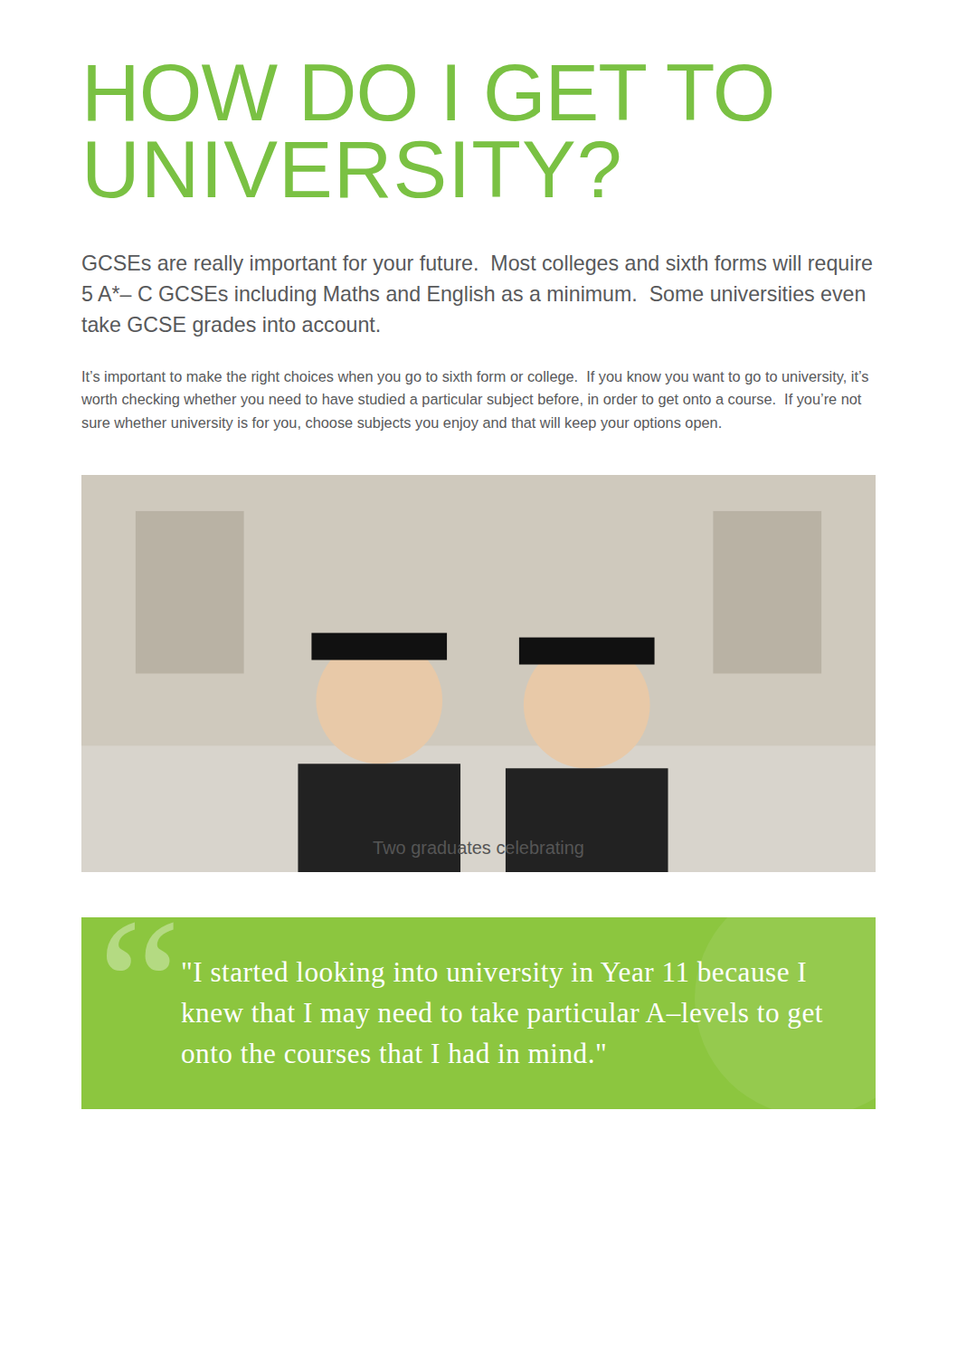How do I get to University?
GCSEs are really important for your future. Most colleges and sixth forms will require 5 A*– C GCSEs including Maths and English as a minimum. Some universities even take GCSE grades into account.
It’s important to make the right choices when you go to sixth form or college. If you know you want to go to university, it’s worth checking whether you need to have studied a particular subject before, in order to get onto a course. If you’re not sure whether university is for you, choose subjects you enjoy and that will keep your options open.
"I started looking into university in Year 11 because I knew that I may need to take particular A–levels to get onto the courses that I had in mind."